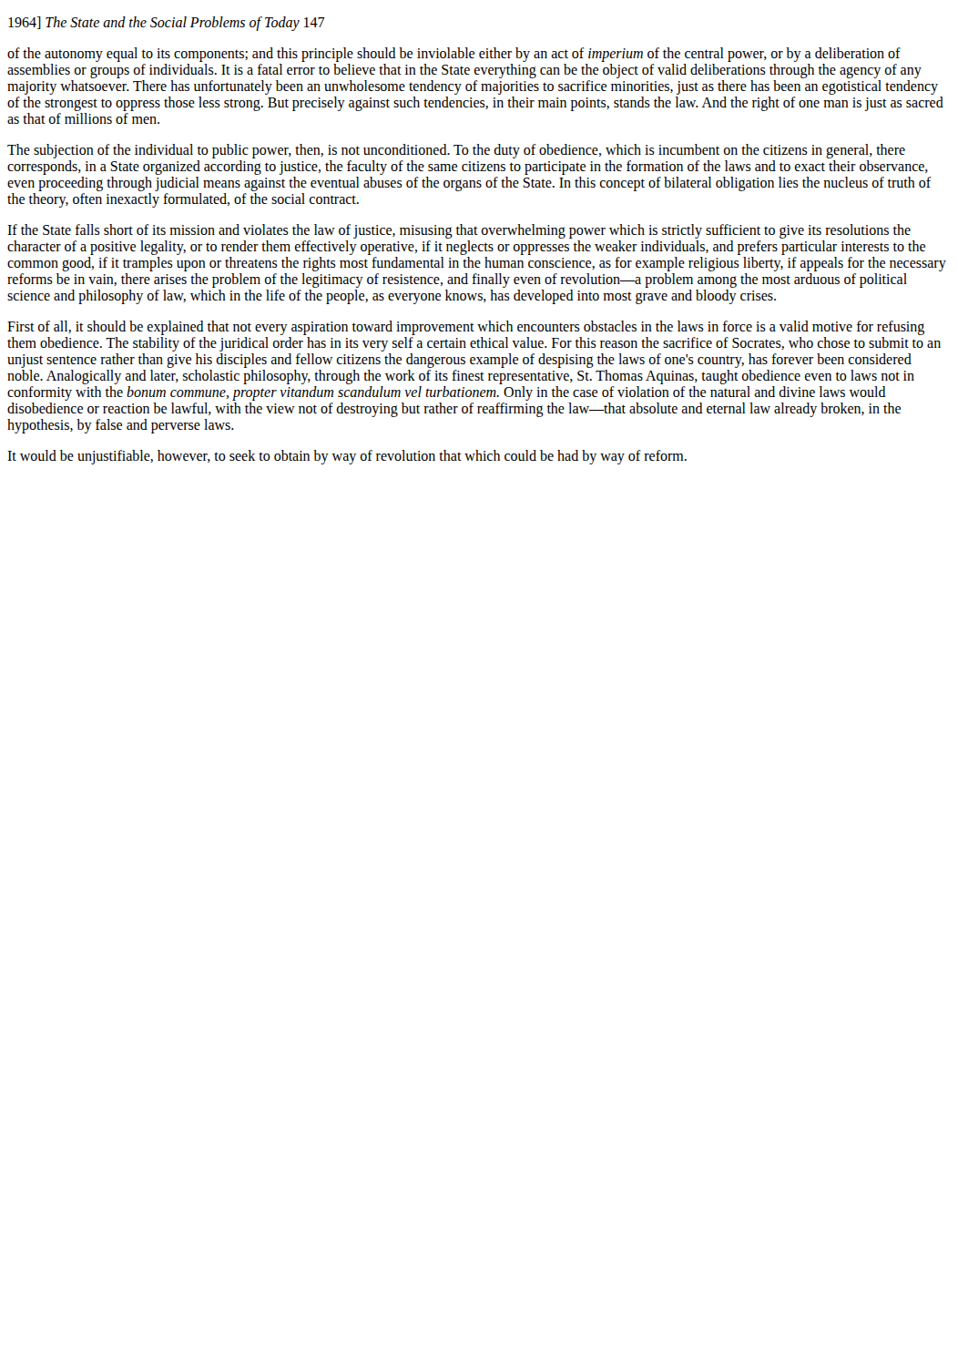1964] The State and the Social Problems of Today 147
of the autonomy equal to its components; and this principle should be inviolable either by an act of imperium of the central power, or by a deliberation of assemblies or groups of individuals. It is a fatal error to believe that in the State everything can be the object of valid deliberations through the agency of any majority whatsoever. There has unfortunately been an unwholesome tendency of majorities to sacrifice minorities, just as there has been an egotistical tendency of the strongest to oppress those less strong. But precisely against such tendencies, in their main points, stands the law. And the right of one man is just as sacred as that of millions of men.
The subjection of the individual to public power, then, is not unconditioned. To the duty of obedience, which is incumbent on the citizens in general, there corresponds, in a State organized according to justice, the faculty of the same citizens to participate in the formation of the laws and to exact their observance, even proceeding through judicial means against the eventual abuses of the organs of the State. In this concept of bilateral obligation lies the nucleus of truth of the theory, often inexactly formulated, of the social contract.
If the State falls short of its mission and violates the law of justice, misusing that overwhelming power which is strictly sufficient to give its resolutions the character of a positive legality, or to render them effectively operative, if it neglects or oppresses the weaker individuals, and prefers particular interests to the common good, if it tramples upon or threatens the rights most fundamental in the human conscience, as for example religious liberty, if appeals for the necessary reforms be in vain, there arises the problem of the legitimacy of resistence, and finally even of revolution—a problem among the most arduous of political science and philosophy of law, which in the life of the people, as everyone knows, has developed into most grave and bloody crises.
First of all, it should be explained that not every aspiration toward improvement which encounters obstacles in the laws in force is a valid motive for refusing them obedience. The stability of the juridical order has in its very self a certain ethical value. For this reason the sacrifice of Socrates, who chose to submit to an unjust sentence rather than give his disciples and fellow citizens the dangerous example of despising the laws of one's country, has forever been considered noble. Analogically and later, scholastic philosophy, through the work of its finest representative, St. Thomas Aquinas, taught obedience even to laws not in conformity with the bonum commune, propter vitandum scandulum vel turbationem. Only in the case of violation of the natural and divine laws would disobedience or reaction be lawful, with the view not of destroying but rather of reaffirming the law—that absolute and eternal law already broken, in the hypothesis, by false and perverse laws.
It would be unjustifiable, however, to seek to obtain by way of revolution that which could be had by way of reform.